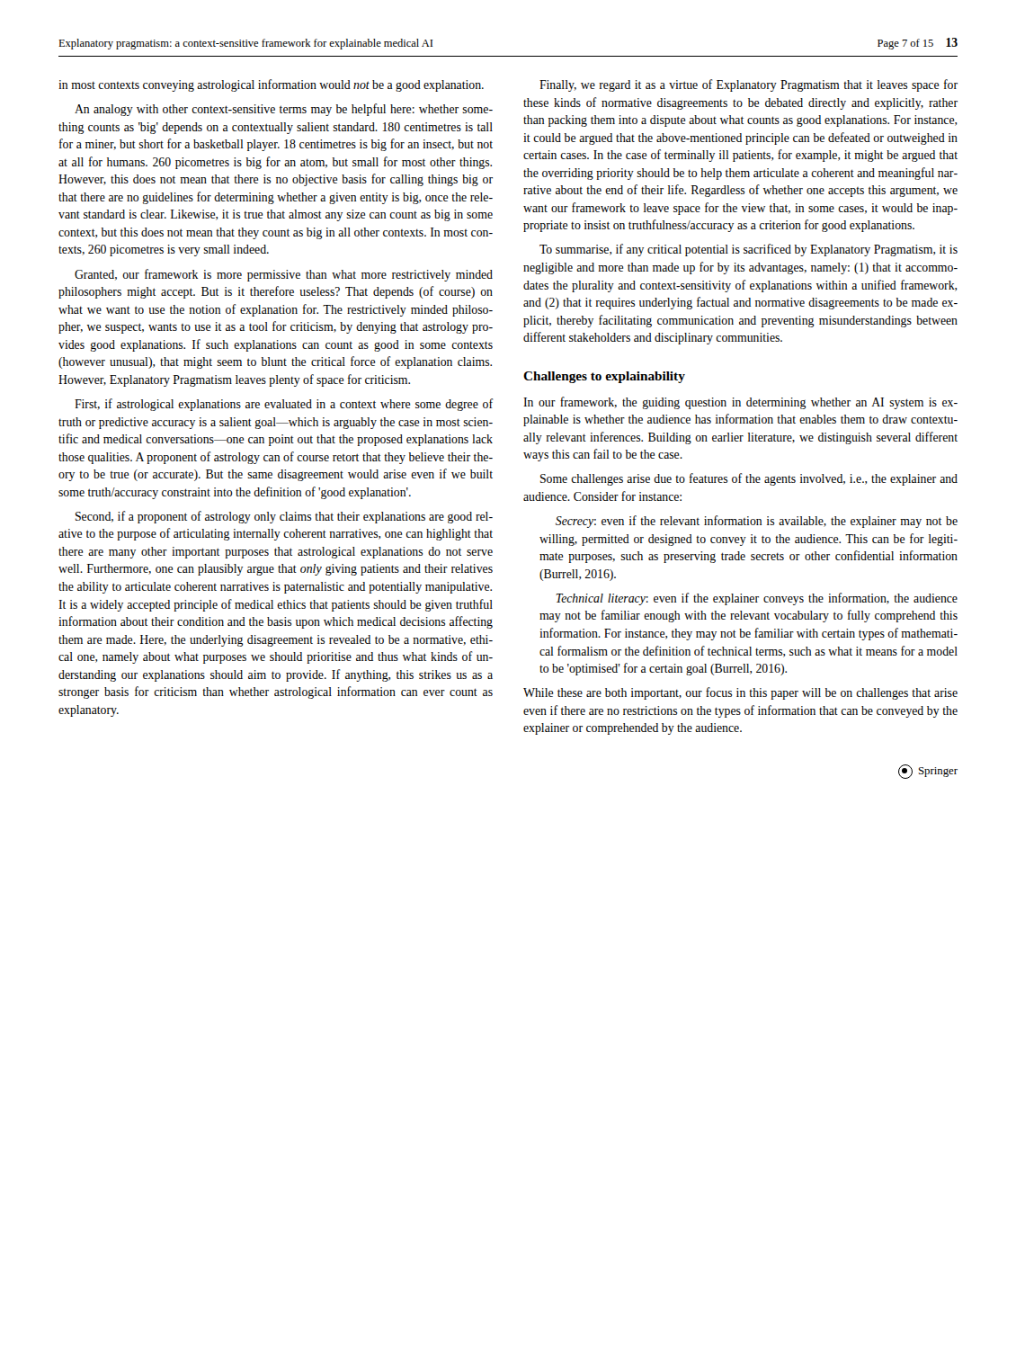Explanatory pragmatism: a context-sensitive framework for explainable medical AI Page 7 of 15 13
in most contexts conveying astrological information would not be a good explanation.
An analogy with other context-sensitive terms may be helpful here: whether something counts as 'big' depends on a contextually salient standard. 180 centimetres is tall for a miner, but short for a basketball player. 18 centimetres is big for an insect, but not at all for humans. 260 picometres is big for an atom, but small for most other things. However, this does not mean that there is no objective basis for calling things big or that there are no guidelines for determining whether a given entity is big, once the relevant standard is clear. Likewise, it is true that almost any size can count as big in some context, but this does not mean that they count as big in all other contexts. In most contexts, 260 picometres is very small indeed.
Granted, our framework is more permissive than what more restrictively minded philosophers might accept. But is it therefore useless? That depends (of course) on what we want to use the notion of explanation for. The restrictively minded philosopher, we suspect, wants to use it as a tool for criticism, by denying that astrology provides good explanations. If such explanations can count as good in some contexts (however unusual), that might seem to blunt the critical force of explanation claims. However, Explanatory Pragmatism leaves plenty of space for criticism.
First, if astrological explanations are evaluated in a context where some degree of truth or predictive accuracy is a salient goal—which is arguably the case in most scientific and medical conversations—one can point out that the proposed explanations lack those qualities. A proponent of astrology can of course retort that they believe their theory to be true (or accurate). But the same disagreement would arise even if we built some truth/accuracy constraint into the definition of 'good explanation'.
Second, if a proponent of astrology only claims that their explanations are good relative to the purpose of articulating internally coherent narratives, one can highlight that there are many other important purposes that astrological explanations do not serve well. Furthermore, one can plausibly argue that only giving patients and their relatives the ability to articulate coherent narratives is paternalistic and potentially manipulative. It is a widely accepted principle of medical ethics that patients should be given truthful information about their condition and the basis upon which medical decisions affecting them are made. Here, the underlying disagreement is revealed to be a normative, ethical one, namely about what purposes we should prioritise and thus what kinds of understanding our explanations should aim to provide. If anything, this strikes us as a stronger basis for criticism than whether astrological information can ever count as explanatory.
Finally, we regard it as a virtue of Explanatory Pragmatism that it leaves space for these kinds of normative disagreements to be debated directly and explicitly, rather than packing them into a dispute about what counts as good explanations. For instance, it could be argued that the above-mentioned principle can be defeated or outweighed in certain cases. In the case of terminally ill patients, for example, it might be argued that the overriding priority should be to help them articulate a coherent and meaningful narrative about the end of their life. Regardless of whether one accepts this argument, we want our framework to leave space for the view that, in some cases, it would be inappropriate to insist on truthfulness/accuracy as a criterion for good explanations.
To summarise, if any critical potential is sacrificed by Explanatory Pragmatism, it is negligible and more than made up for by its advantages, namely: (1) that it accommodates the plurality and context-sensitivity of explanations within a unified framework, and (2) that it requires underlying factual and normative disagreements to be made explicit, thereby facilitating communication and preventing misunderstandings between different stakeholders and disciplinary communities.
Challenges to explainability
In our framework, the guiding question in determining whether an AI system is explainable is whether the audience has information that enables them to draw contextually relevant inferences. Building on earlier literature, we distinguish several different ways this can fail to be the case.
Some challenges arise due to features of the agents involved, i.e., the explainer and audience. Consider for instance:
Secrecy: even if the relevant information is available, the explainer may not be willing, permitted or designed to convey it to the audience. This can be for legitimate purposes, such as preserving trade secrets or other confidential information (Burrell, 2016).
Technical literacy: even if the explainer conveys the information, the audience may not be familiar enough with the relevant vocabulary to fully comprehend this information. For instance, they may not be familiar with certain types of mathematical formalism or the definition of technical terms, such as what it means for a model to be 'optimised' for a certain goal (Burrell, 2016).
While these are both important, our focus in this paper will be on challenges that arise even if there are no restrictions on the types of information that can be conveyed by the explainer or comprehended by the audience.
Springer